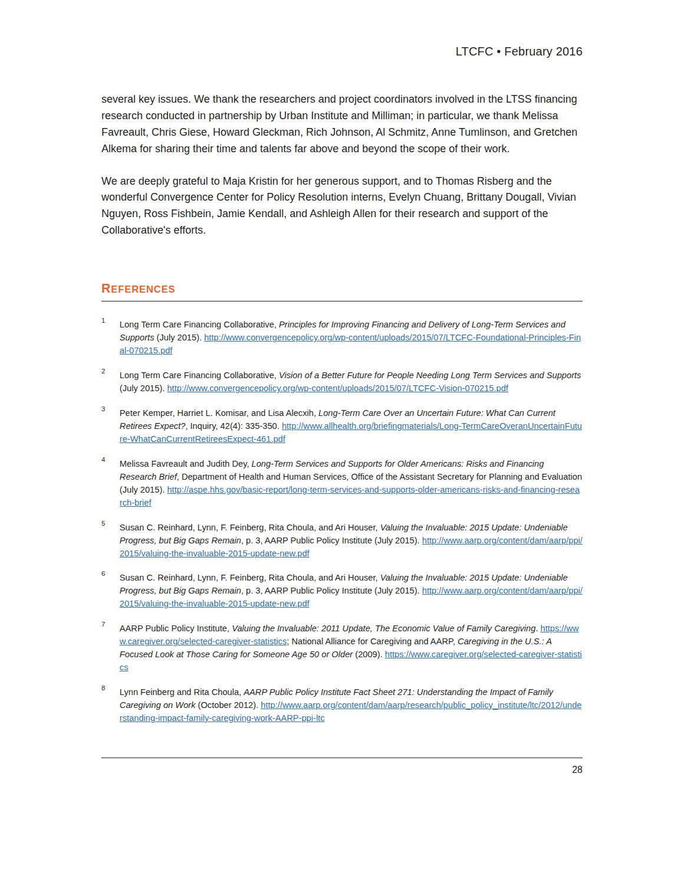LTCFC • February 2016
several key issues. We thank the researchers and project coordinators involved in the LTSS financing research conducted in partnership by Urban Institute and Milliman; in particular, we thank Melissa Favreault, Chris Giese, Howard Gleckman, Rich Johnson, Al Schmitz, Anne Tumlinson, and Gretchen Alkema for sharing their time and talents far above and beyond the scope of their work.
We are deeply grateful to Maja Kristin for her generous support, and to Thomas Risberg and the wonderful Convergence Center for Policy Resolution interns, Evelyn Chuang, Brittany Dougall, Vivian Nguyen, Ross Fishbein, Jamie Kendall, and Ashleigh Allen for their research and support of the Collaborative's efforts.
REFERENCES
Long Term Care Financing Collaborative, Principles for Improving Financing and Delivery of Long-Term Services and Supports (July 2015). http://www.convergencepolicy.org/wp-content/uploads/2015/07/LTCFC-Foundational-Principles-Final-070215.pdf
Long Term Care Financing Collaborative, Vision of a Better Future for People Needing Long Term Services and Supports (July 2015). http://www.convergencepolicy.org/wp-content/uploads/2015/07/LTCFC-Vision-070215.pdf
Peter Kemper, Harriet L. Komisar, and Lisa Alecxih, Long-Term Care Over an Uncertain Future: What Can Current Retirees Expect?, Inquiry, 42(4): 335-350. http://www.allhealth.org/briefingmaterials/Long-TermCareOveranUncertainFuture-WhatCanCurrentRetireesExpect-461.pdf
Melissa Favreault and Judith Dey, Long-Term Services and Supports for Older Americans: Risks and Financing Research Brief, Department of Health and Human Services, Office of the Assistant Secretary for Planning and Evaluation (July 2015). http://aspe.hhs.gov/basic-report/long-term-services-and-supports-older-americans-risks-and-financing-research-brief
Susan C. Reinhard, Lynn, F. Feinberg, Rita Choula, and Ari Houser, Valuing the Invaluable: 2015 Update: Undeniable Progress, but Big Gaps Remain, p. 3, AARP Public Policy Institute (July 2015). http://www.aarp.org/content/dam/aarp/ppi/2015/valuing-the-invaluable-2015-update-new.pdf
Susan C. Reinhard, Lynn, F. Feinberg, Rita Choula, and Ari Houser, Valuing the Invaluable: 2015 Update: Undeniable Progress, but Big Gaps Remain, p. 3, AARP Public Policy Institute (July 2015). http://www.aarp.org/content/dam/aarp/ppi/2015/valuing-the-invaluable-2015-update-new.pdf
AARP Public Policy Institute, Valuing the Invaluable: 2011 Update, The Economic Value of Family Caregiving. https://www.caregiver.org/selected-caregiver-statistics; National Alliance for Caregiving and AARP, Caregiving in the U.S.: A Focused Look at Those Caring for Someone Age 50 or Older (2009). https://www.caregiver.org/selected-caregiver-statistics
Lynn Feinberg and Rita Choula, AARP Public Policy Institute Fact Sheet 271: Understanding the Impact of Family Caregiving on Work (October 2012). http://www.aarp.org/content/dam/aarp/research/public_policy_institute/ltc/2012/understanding-impact-family-caregiving-work-AARP-ppi-ltc
28